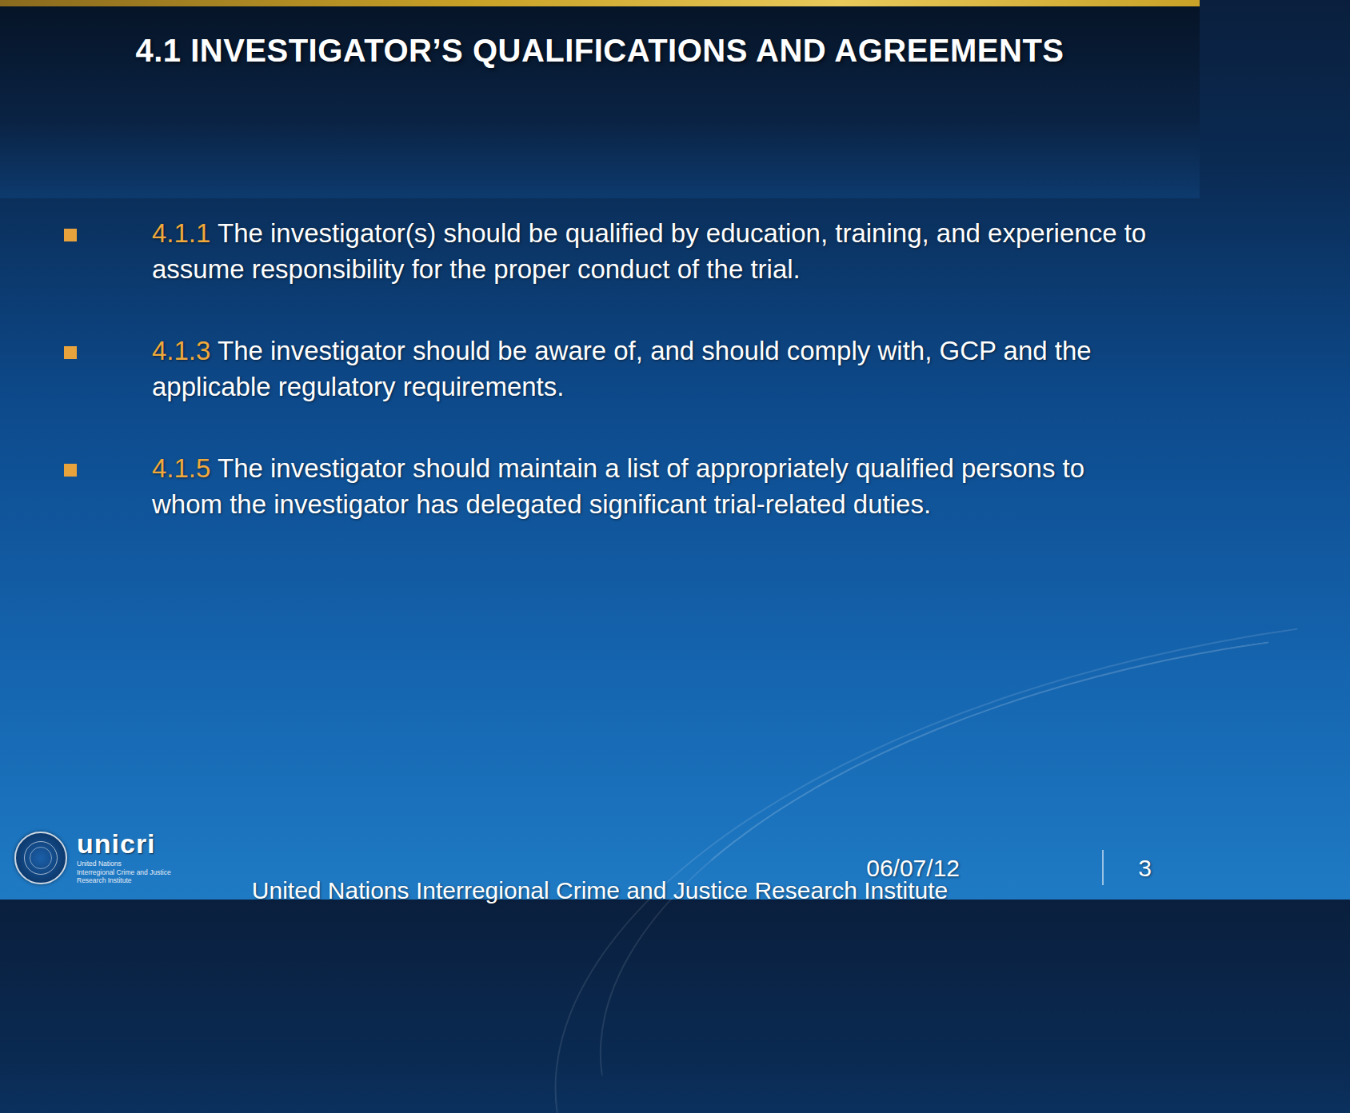4.1 INVESTIGATOR’S QUALIFICATIONS AND AGREEMENTS
4.1.1 The investigator(s) should be qualified by education, training, and experience to assume responsibility for the proper conduct of the trial.
4.1.3 The investigator should be aware of, and should comply with, GCP and the applicable regulatory requirements.
4.1.5 The investigator should maintain a list of appropriately qualified persons to whom the investigator has delegated significant trial-related duties.
unicri United Nations
Interregional Crime and Justice
Research Institute
06/07/12
3
United Nations Interregional Crime and Justice Research Institute